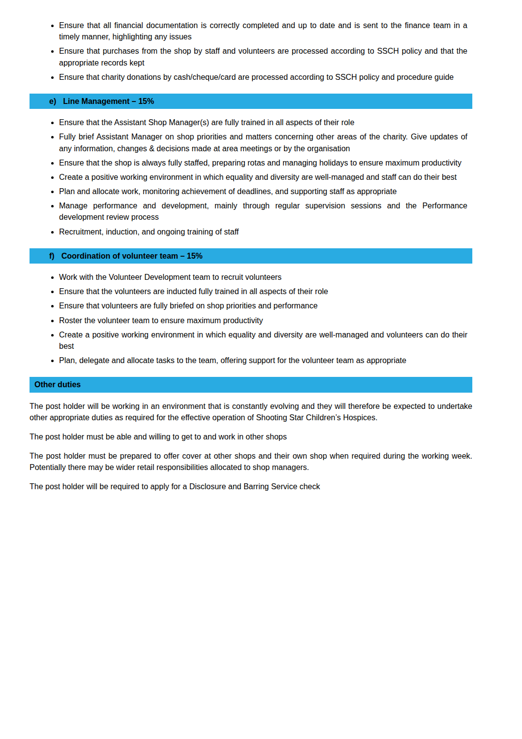Ensure that all financial documentation is correctly completed and up to date and is sent to the finance team in a timely manner, highlighting any issues
Ensure that purchases from the shop by staff and volunteers are processed according to SSCH policy and that the appropriate records kept
Ensure that charity donations by cash/cheque/card are processed according to SSCH policy and procedure guide
e) Line Management – 15%
Ensure that the Assistant Shop Manager(s) are fully trained in all aspects of their role
Fully brief Assistant Manager on shop priorities and matters concerning other areas of the charity. Give updates of any information, changes & decisions made at area meetings or by the organisation
Ensure that the shop is always fully staffed, preparing rotas and managing holidays to ensure maximum productivity
Create a positive working environment in which equality and diversity are well-managed and staff can do their best
Plan and allocate work, monitoring achievement of deadlines, and supporting staff as appropriate
Manage performance and development, mainly through regular supervision sessions and the Performance development review process
Recruitment, induction, and ongoing training of staff
f) Coordination of volunteer team – 15%
Work with the Volunteer Development team to recruit volunteers
Ensure that the volunteers are inducted fully trained in all aspects of their role
Ensure that volunteers are fully briefed on shop priorities and performance
Roster the volunteer team to ensure maximum productivity
Create a positive working environment in which equality and diversity are well-managed and volunteers can do their best
Plan, delegate and allocate tasks to the team, offering support for the volunteer team as appropriate
Other duties
The post holder will be working in an environment that is constantly evolving and they will therefore be expected to undertake other appropriate duties as required for the effective operation of Shooting Star Children’s Hospices.
The post holder must be able and willing to get to and work in other shops
The post holder must be prepared to offer cover at other shops and their own shop when required during the working week. Potentially there may be wider retail responsibilities allocated to shop managers.
The post holder will be required to apply for a Disclosure and Barring Service check